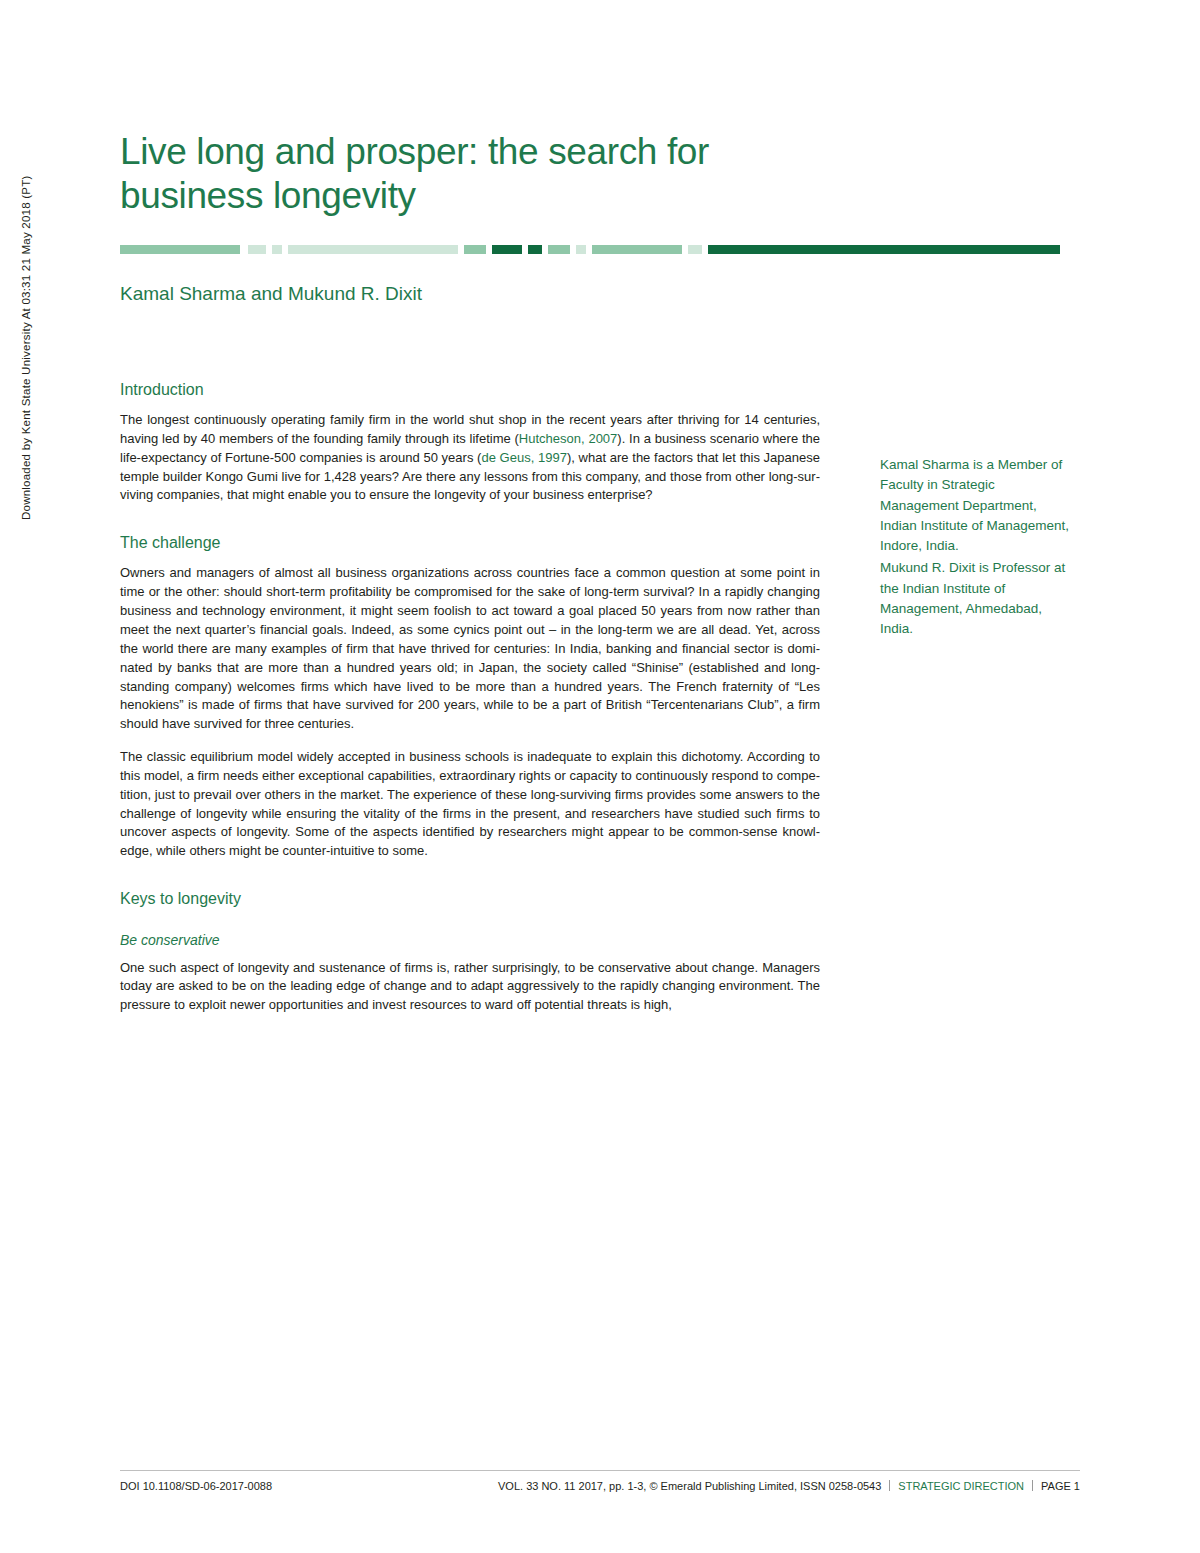Downloaded by Kent State University At 03:31 21 May 2018 (PT)
Live long and prosper: the search for business longevity
Kamal Sharma and Mukund R. Dixit
Introduction
The longest continuously operating family firm in the world shut shop in the recent years after thriving for 14 centuries, having led by 40 members of the founding family through its lifetime (Hutcheson, 2007). In a business scenario where the life-expectancy of Fortune-500 companies is around 50 years (de Geus, 1997), what are the factors that let this Japanese temple builder Kongo Gumi live for 1,428 years? Are there any lessons from this company, and those from other long-surviving companies, that might enable you to ensure the longevity of your business enterprise?
The challenge
Owners and managers of almost all business organizations across countries face a common question at some point in time or the other: should short-term profitability be compromised for the sake of long-term survival? In a rapidly changing business and technology environment, it might seem foolish to act toward a goal placed 50 years from now rather than meet the next quarter’s financial goals. Indeed, as some cynics point out – in the long-term we are all dead. Yet, across the world there are many examples of firm that have thrived for centuries: In India, banking and financial sector is dominated by banks that are more than a hundred years old; in Japan, the society called “Shinise” (established and long-standing company) welcomes firms which have lived to be more than a hundred years. The French fraternity of “Les henokiens” is made of firms that have survived for 200 years, while to be a part of British “Tercentenarians Club”, a firm should have survived for three centuries.
The classic equilibrium model widely accepted in business schools is inadequate to explain this dichotomy. According to this model, a firm needs either exceptional capabilities, extraordinary rights or capacity to continuously respond to competition, just to prevail over others in the market. The experience of these long-surviving firms provides some answers to the challenge of longevity while ensuring the vitality of the firms in the present, and researchers have studied such firms to uncover aspects of longevity. Some of the aspects identified by researchers might appear to be common-sense knowledge, while others might be counter-intuitive to some.
Keys to longevity
Be conservative
One such aspect of longevity and sustenance of firms is, rather surprisingly, to be conservative about change. Managers today are asked to be on the leading edge of change and to adapt aggressively to the rapidly changing environment. The pressure to exploit newer opportunities and invest resources to ward off potential threats is high,
Kamal Sharma is a Member of Faculty in Strategic Management Department, Indian Institute of Management, Indore, India.
Mukund R. Dixit is Professor at the Indian Institute of Management, Ahmedabad, India.
DOI 10.1108/SD-06-2017-0088
VOL. 33 NO. 11 2017, pp. 1-3, © Emerald Publishing Limited, ISSN 0258-0543 STRATEGIC DIRECTION PAGE 1